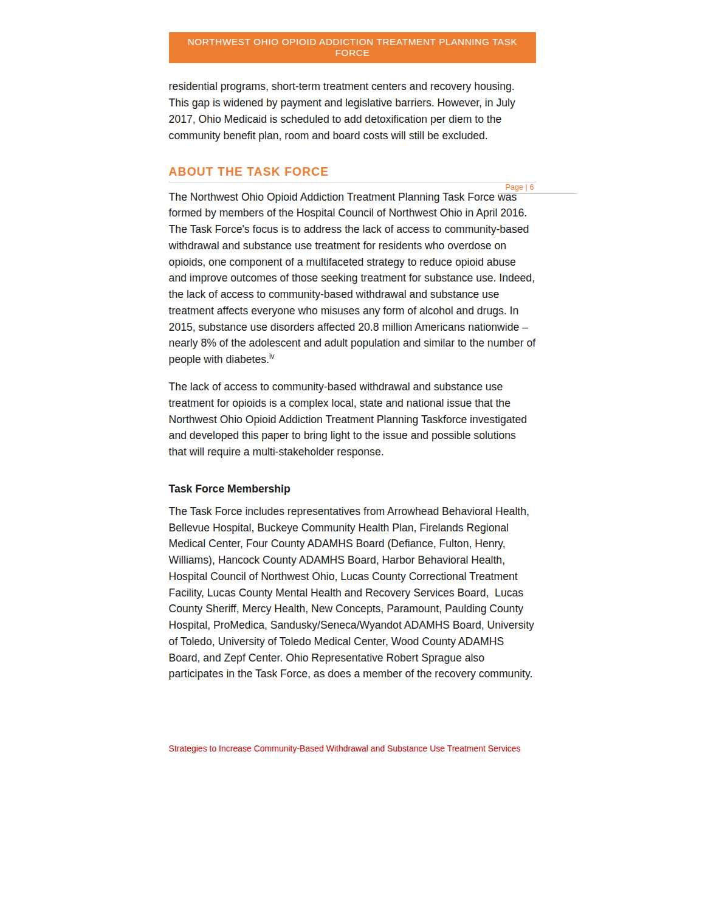NORTHWEST OHIO OPIOID ADDICTION TREATMENT PLANNING TASK FORCE
Page | 6
residential programs, short-term treatment centers and recovery housing. This gap is widened by payment and legislative barriers. However, in July 2017, Ohio Medicaid is scheduled to add detoxification per diem to the community benefit plan, room and board costs will still be excluded.
About the Task Force
The Northwest Ohio Opioid Addiction Treatment Planning Task Force was formed by members of the Hospital Council of Northwest Ohio in April 2016. The Task Force's focus is to address the lack of access to community-based withdrawal and substance use treatment for residents who overdose on opioids, one component of a multifaceted strategy to reduce opioid abuse and improve outcomes of those seeking treatment for substance use. Indeed, the lack of access to community-based withdrawal and substance use treatment affects everyone who misuses any form of alcohol and drugs. In 2015, substance use disorders affected 20.8 million Americans nationwide – nearly 8% of the adolescent and adult population and similar to the number of people with diabetes.iv
The lack of access to community-based withdrawal and substance use treatment for opioids is a complex local, state and national issue that the Northwest Ohio Opioid Addiction Treatment Planning Taskforce investigated and developed this paper to bring light to the issue and possible solutions that will require a multi-stakeholder response.
Task Force Membership
The Task Force includes representatives from Arrowhead Behavioral Health, Bellevue Hospital, Buckeye Community Health Plan, Firelands Regional Medical Center, Four County ADAMHS Board (Defiance, Fulton, Henry, Williams), Hancock County ADAMHS Board, Harbor Behavioral Health, Hospital Council of Northwest Ohio, Lucas County Correctional Treatment Facility, Lucas County Mental Health and Recovery Services Board, Lucas County Sheriff, Mercy Health, New Concepts, Paramount, Paulding County Hospital, ProMedica, Sandusky/Seneca/Wyandot ADAMHS Board, University of Toledo, University of Toledo Medical Center, Wood County ADAMHS Board, and Zepf Center. Ohio Representative Robert Sprague also participates in the Task Force, as does a member of the recovery community.
Strategies to Increase Community-Based Withdrawal and Substance Use Treatment Services